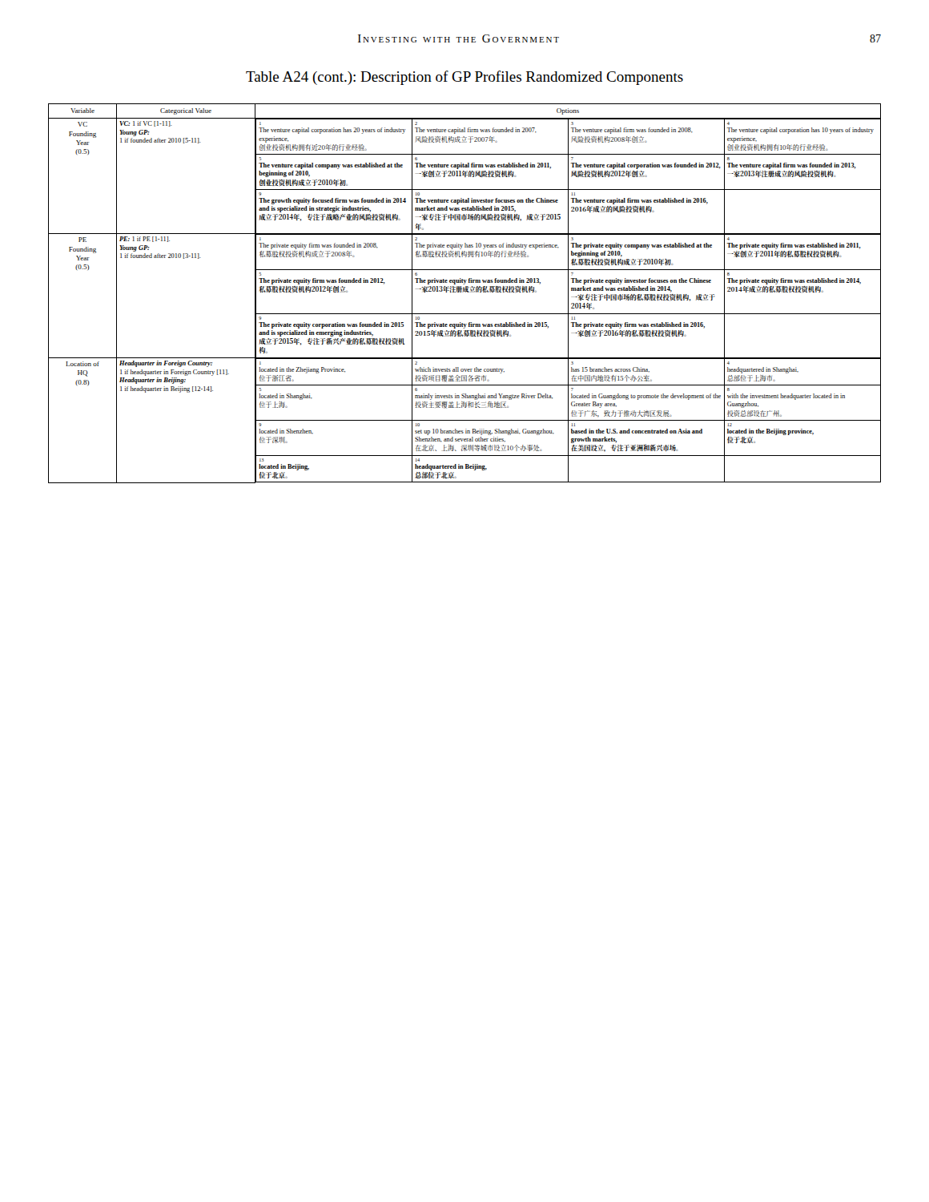Investing with the Government 87
Table A24 (cont.): Description of GP Profiles Randomized Components
| Variable | Categorical Value | Options |
| --- | --- | --- |
| VC Founding Year (0.5) | VC: 1 if VC [1-11]. Young GP: 1 if founded after 2010 [5-11]. | / 1 The venture capital corporation has 20 years of industry experience, 创业投资机构拥有近20年的行业经验。 / 2 The venture capital firm was founded in 2007, 风险投资机构成立于2007年。 / 3 The venture capital firm was founded in 2008, 风险投资机构2008年创立。 / 4 The venture capital corporation has 10 years of industry experience, 创业投资机构拥有10年的行业经验。 / / 5 The venture capital company was established at the beginning of 2010, 创业投资机构成立于2010年初。 / 6 The venture capital firm was established in 2011, 一家创立于2011年的风险投资机构。 / 7 The venture capital corporation was founded in 2012, 风险投资机构2012年创立。 / 8 The venture capital firm was founded in 2013, 一家2013年注册成立的风险投资机构。 / / 9 The growth equity focused firm was founded in 2014 and is specialized in strategic industries, 成立于2014年，专注于战略产业的风险投资机构。 / 10 The venture capital investor focuses on the Chinese market and was established in 2015, 一家专注于中国市场的风险投资机构，成立于2015年。 / 11 The venture capital firm was established in 2016, 2016年成立的风险投资机构。 / / |
| PE Founding Year (0.5) | PE: 1 if PE [1-11]. Young GP: 1 if founded after 2010 [3-11]. | / 1 The private equity firm was founded in 2008, 私募股权投资机构成立于2008年。 / 2 The private equity has 10 years of industry experience, 私募股权投资机构拥有10年的行业经验。 / 3 The private equity company was established at the beginning of 2010, 私募股权投资机构成立于2010年初。 / 4 The private equity firm was established in 2011, 一家创立于2011年的私募股权投资机构。 / / 5 The private equity firm was founded in 2012, 私募股权投资机构2012年创立。 / 6 The private equity firm was founded in 2013, 一家2013年注册成立的私募股权投资机构。 / 7 The private equity investor focuses on the Chinese market and was established in 2014, 一家专注于中国市场的私募股权投资机构，成立于2014年。 / 8 The private equity firm was established in 2014, 2014年成立的私募股权投资机构。 / / 9 The private equity corporation was founded in 2015 and is specialized in emerging industries, 成立于2015年，专注于新兴产业的私募股权投资机构。 / 10 The private equity firm was established in 2015, 2015年成立的私募股权投资机构。 / 11 The private equity firm was established in 2016, 一家创立于2016年的私募股权投资机构。 / / |
| Location of HQ (0.8) | Headquarter in Foreign Country: 1 if headquarter in Foreign Country [11]. Headquarter in Beijing: 1 if headquarter in Beijing [12-14]. | / 1 located in the Zhejiang Province, 位于浙江省。 / 2 which invests all over the country, 投资项目覆盖全国各省市。 / 3 has 15 branches across China, 在中国内地设有15个办公室。 / 4 headquartered in Shanghai, 总部位于上海市。 / / 5 located in Shanghai, 位于上海。 / 6 mainly invests in Shanghai and Yangtze River Delta, 投资主要覆盖上海和长三角地区。 / 7 located in Guangdong to promote the development of the Greater Bay area, 位于广东，致力于推动大湾区发展。 / 8 with the investment headquarter located in in Guangzhou, 投资总部设在广州。 / / 9 located in Shenzhen, 位于深圳。 / 10 set up 10 branches in Beijing, Shanghai, Guangzhou, Shenzhen, and several other cities, 在北京、上海、深圳等城市设立10个办事处。 / 11 based in the U.S. and concentrated on Asia and growth markets, 在美国设立，专注于亚洲和新兴市场。 / 12 located in the Beijing province, 位于北京。 / / 13 located in Beijing, 位于北京。 / 14 headquartered in Beijing, 总部位于北京。 / / / |